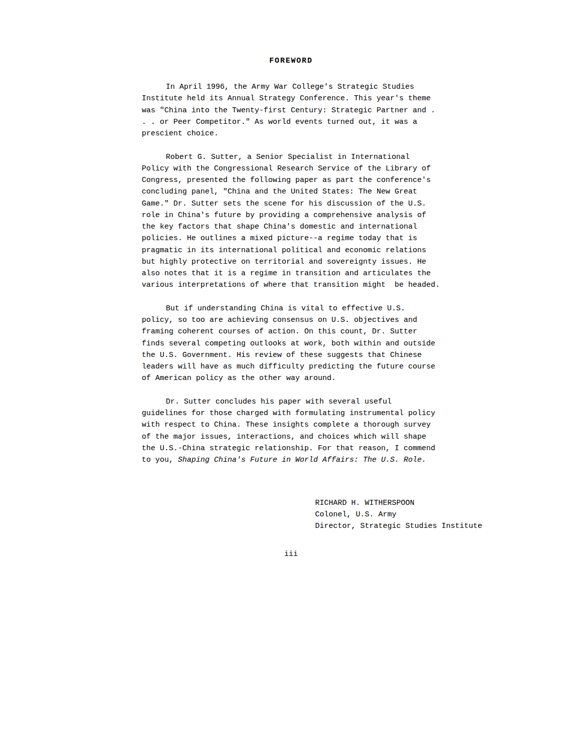FOREWORD
In April 1996, the Army War College's Strategic Studies Institute held its Annual Strategy Conference. This year's theme was "China into the Twenty-first Century: Strategic Partner and . . . or Peer Competitor." As world events turned out, it was a prescient choice.
Robert G. Sutter, a Senior Specialist in International Policy with the Congressional Research Service of the Library of Congress, presented the following paper as part the conference's concluding panel, "China and the United States: The New Great Game." Dr. Sutter sets the scene for his discussion of the U.S. role in China's future by providing a comprehensive analysis of the key factors that shape China's domestic and international policies. He outlines a mixed picture--a regime today that is pragmatic in its international political and economic relations but highly protective on territorial and sovereignty issues. He also notes that it is a regime in transition and articulates the various interpretations of where that transition might be headed.
But if understanding China is vital to effective U.S. policy, so too are achieving consensus on U.S. objectives and framing coherent courses of action. On this count, Dr. Sutter finds several competing outlooks at work, both within and outside the U.S. Government. His review of these suggests that Chinese leaders will have as much difficulty predicting the future course of American policy as the other way around.
Dr. Sutter concludes his paper with several useful guidelines for those charged with formulating instrumental policy with respect to China. These insights complete a thorough survey of the major issues, interactions, and choices which will shape the U.S.-China strategic relationship. For that reason, I commend to you, Shaping China's Future in World Affairs: The U.S. Role.
RICHARD H. WITHERSPOON
Colonel, U.S. Army
Director, Strategic Studies Institute
iii